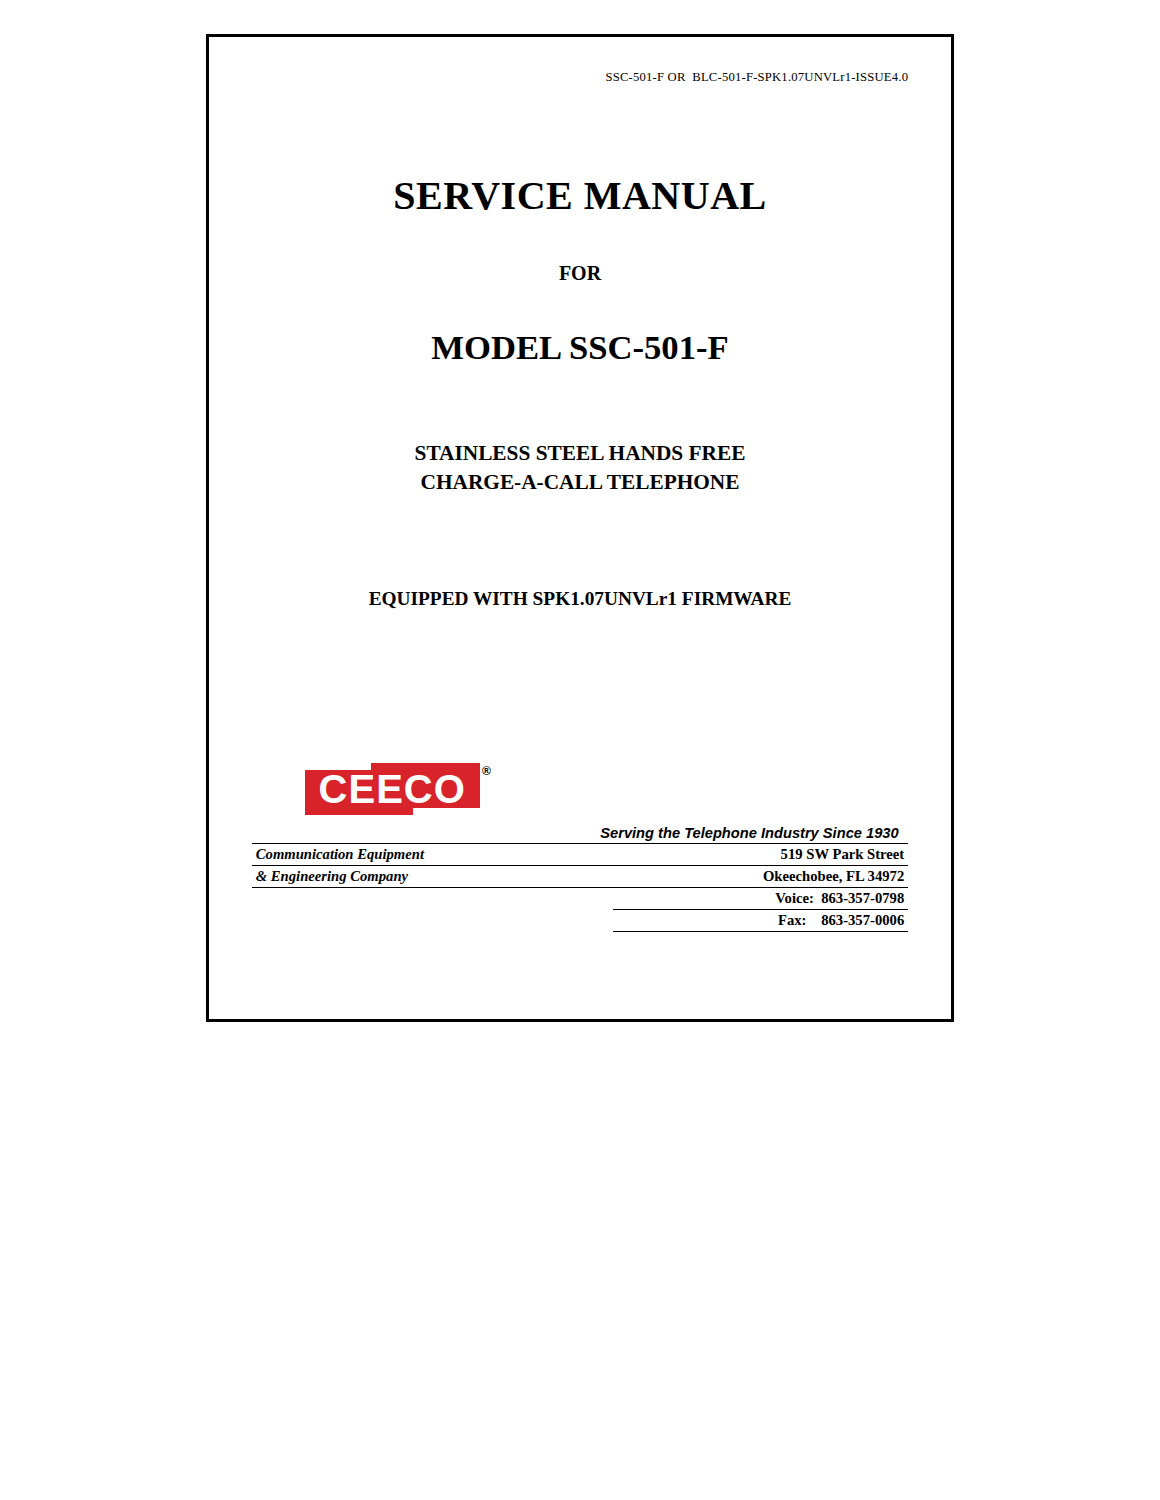SSC-501-F OR BLC-501-F-SPK1.07UNVLr1-ISSUE4.0
SERVICE MANUAL
FOR
MODEL SSC-501-F
STAINLESS STEEL HANDS FREE
CHARGE-A-CALL TELEPHONE
EQUIPPED WITH SPK1.07UNVLr1 FIRMWARE
CEECO ®
Serving the Telephone Industry Since 1930
| Communication Equipment | 519 SW Park Street |
| & Engineering Company | Okeechobee, FL 34972 |
| | Voice: 863-357-0798 |
| | Fax: 863-357-0006 |